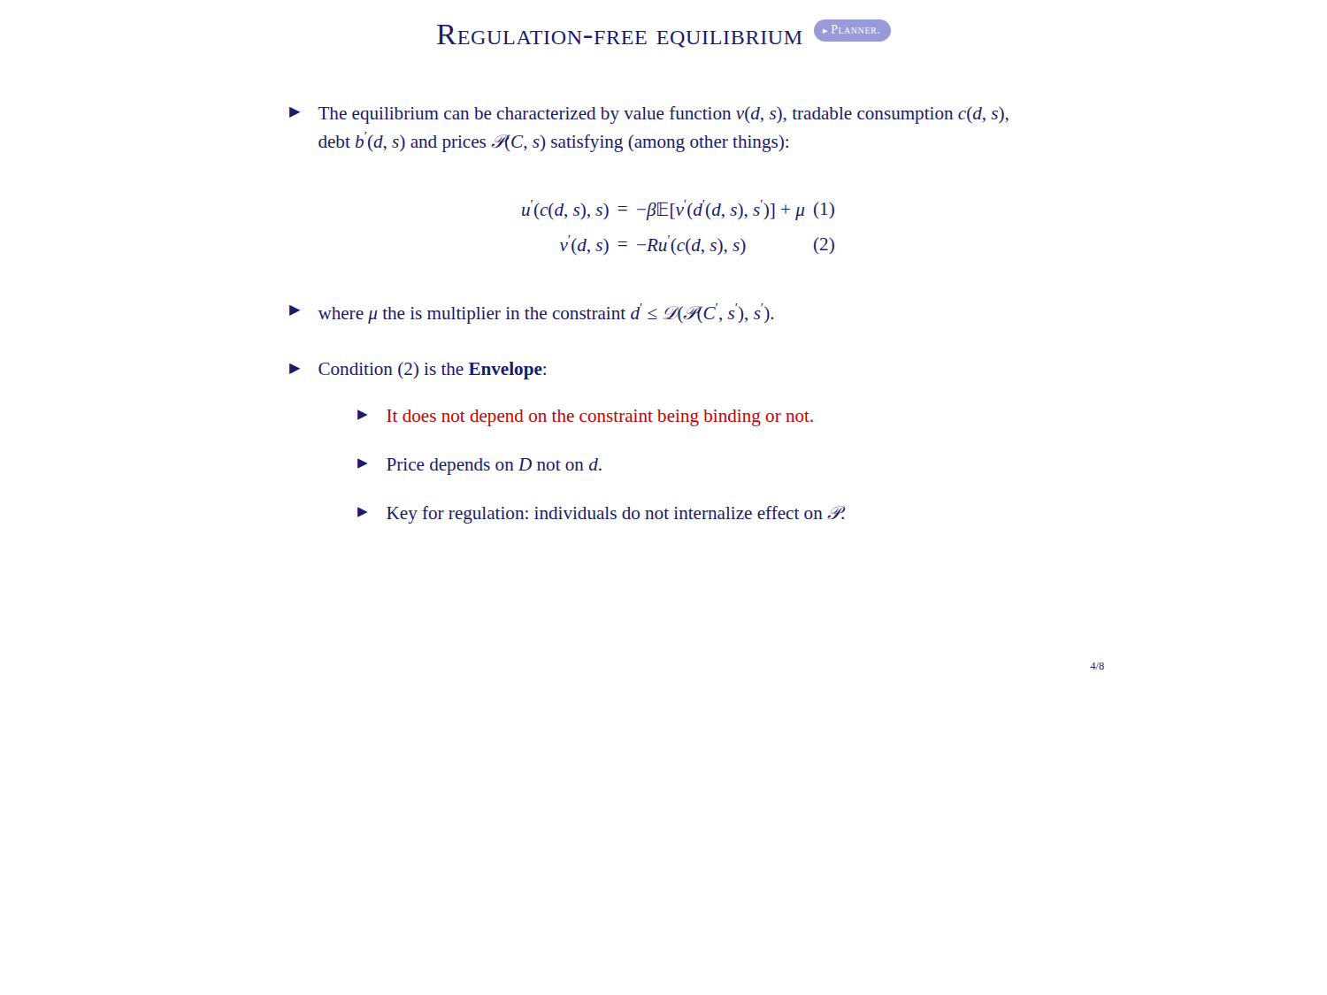Regulation-free equilibrium▸Planner.
The equilibrium can be characterized by value function v(d, s), tradable consumption c(d, s), debt b′(d, s) and prices 𝒫(C, s) satisfying (among other things):
| u ′ ( c ( d , s ), s ) | = | − β 𝔼[ v ′ ( d ′ ( d , s ), s ′ )] + μ | (1) |
| v ′ ( d , s ) | = | − R u ′ ( c ( d , s ), s ) | (2) |
where μ the is multiplier in the constraint d′ ≤ 𝒟(𝒫(C′, s′), s′).
Condition (2) is the Envelope:
It does not depend on the constraint being binding or not.
Price depends on D not on d.
Key for regulation: individuals do not internalize effect on 𝒫.
4/8